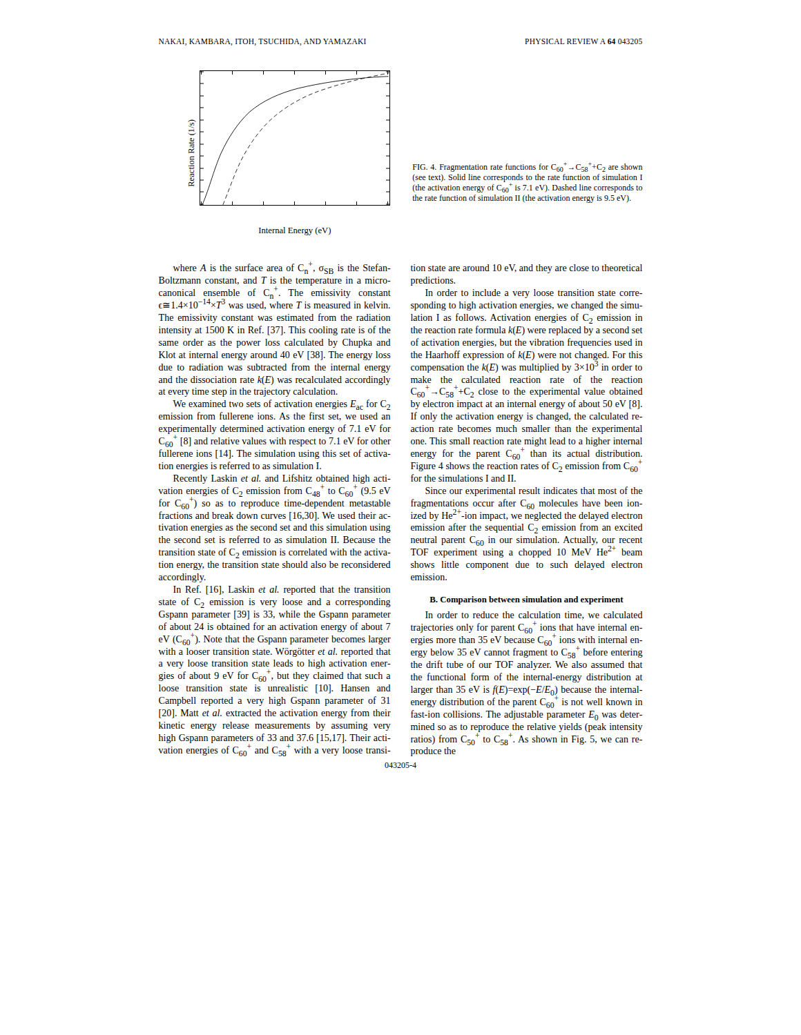Nakai, Kambara, Itoh, Tsuchida, and Yamazaki
Physical Review A 64 043205
Reaction Rate (1/s)
Internal Energy (eV)
1011
1010
109
108
107
106
105
104
103
102
101
100
30
40
50
60
70
80
90
FIG. 4. Fragmentation rate functions for C60+→C58++C2 are shown (see text). Solid line corresponds to the rate function of simulation I (the activation energy of C60+ is 7.1 eV). Dashed line corresponds to the rate function of simulation II (the activation energy is 9.5 eV).
where A is the surface area of Cn+, σSB is the Stefan-Boltzmann constant, and T is the temperature in a microcanonical ensemble of Cn+. The emissivity constant ϵ≅1.4×10−14×T3 was used, where T is measured in kelvin. The emissivity constant was estimated from the radiation intensity at 1500 K in Ref. [37]. This cooling rate is of the same order as the power loss calculated by Chupka and Klot at internal energy around 40 eV [38]. The energy loss due to radiation was subtracted from the internal energy and the dissociation rate k(E) was recalculated accordingly at every time step in the trajectory calculation.
We examined two sets of activation energies Eac for C2 emission from fullerene ions. As the first set, we used an experimentally determined activation energy of 7.1 eV for C60+ [8] and relative values with respect to 7.1 eV for other fullerene ions [14]. The simulation using this set of activation energies is referred to as simulation I.
Recently Laskin et al. and Lifshitz obtained high activation energies of C2 emission from C48+ to C60+ (9.5 eV for C60+) so as to reproduce time-dependent metastable fractions and break down curves [16,30]. We used their activation energies as the second set and this simulation using the second set is referred to as simulation II. Because the transition state of C2 emission is correlated with the activation energy, the transition state should also be reconsidered accordingly.
In Ref. [16], Laskin et al. reported that the transition state of C2 emission is very loose and a corresponding Gspann parameter [39] is 33, while the Gspann parameter of about 24 is obtained for an activation energy of about 7 eV (C60+). Note that the Gspann parameter becomes larger with a looser transition state. Wörgötter et al. reported that a very loose transition state leads to high activation energies of about 9 eV for C60+, but they claimed that such a loose transition state is unrealistic [10]. Hansen and Campbell reported a very high Gspann parameter of 31 [20]. Matt et al. extracted the activation energy from their kinetic energy release measurements by assuming very high Gspann parameters of 33 and 37.6 [15,17]. Their activation energies of C60+ and C58+ with a very loose transition state are around 10 eV, and they are close to theoretical predictions.
In order to include a very loose transition state corresponding to high activation energies, we changed the simulation I as follows. Activation energies of C2 emission in the reaction rate formula k(E) were replaced by a second set of activation energies, but the vibration frequencies used in the Haarhoff expression of k(E) were not changed. For this compensation the k(E) was multiplied by 3×103 in order to make the calculated reaction rate of the reaction C60+→C58++C2 close to the experimental value obtained by electron impact at an internal energy of about 50 eV [8]. If only the activation energy is changed, the calculated reaction rate becomes much smaller than the experimental one. This small reaction rate might lead to a higher internal energy for the parent C60+ than its actual distribution. Figure 4 shows the reaction rates of C2 emission from C60+ for the simulations I and II.
Since our experimental result indicates that most of the fragmentations occur after C60 molecules have been ionized by He2+-ion impact, we neglected the delayed electron emission after the sequential C2 emission from an excited neutral parent C60 in our simulation. Actually, our recent TOF experiment using a chopped 10 MeV He2+ beam shows little component due to such delayed electron emission.
B. Comparison between simulation and experiment
In order to reduce the calculation time, we calculated trajectories only for parent C60+ ions that have internal energies more than 35 eV because C60+ ions with internal energy below 35 eV cannot fragment to C58+ before entering the drift tube of our TOF analyzer. We also assumed that the functional form of the internal-energy distribution at larger than 35 eV is f(E)=exp(−E/E0) because the internal-energy distribution of the parent C60+ is not well known in fast-ion collisions. The adjustable parameter E0 was determined so as to reproduce the relative yields (peak intensity ratios) from C50+ to C58+. As shown in Fig. 5, we can reproduce the
043205-4